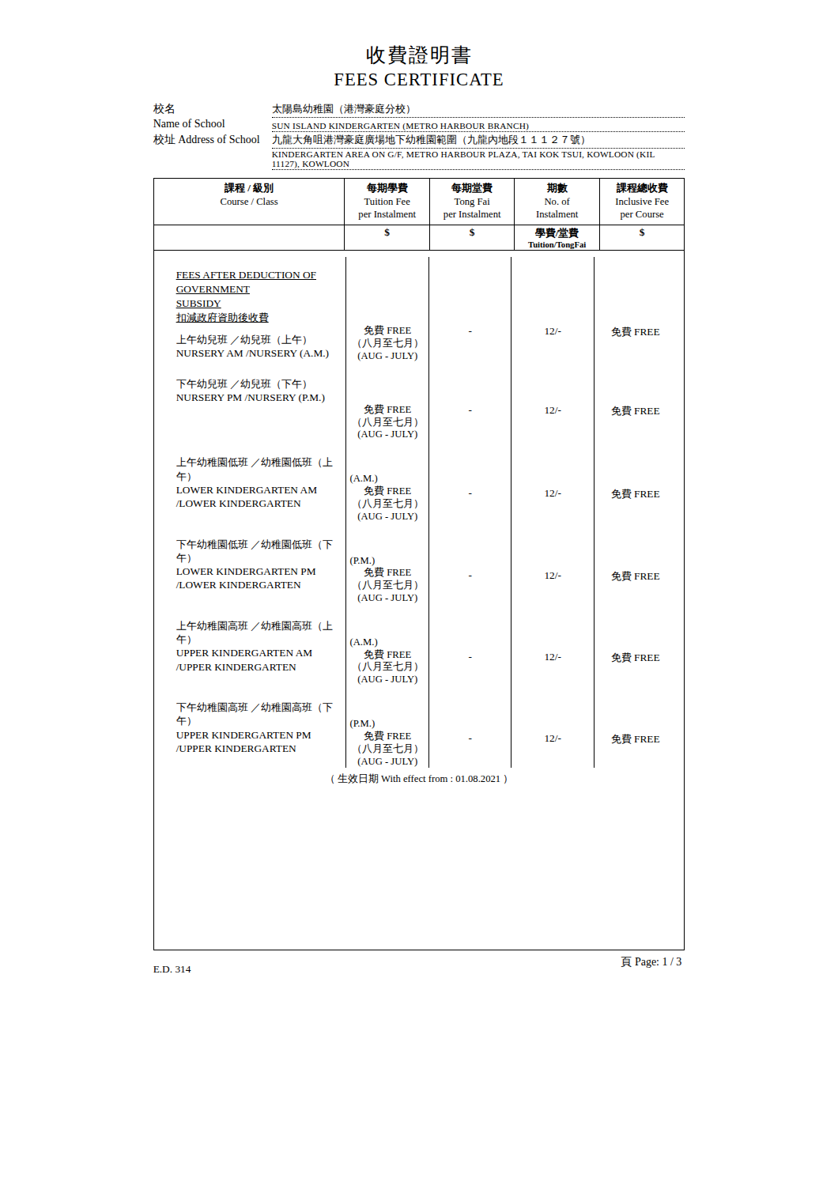收費證明書
FEES CERTIFICATE
| 校名 | 太陽島幼稚園（港灣豪庭分校） |
| Name of School | SUN ISLAND KINDERGARTEN (METRO HARBOUR BRANCH) |
| 校址 Address of School | 九龍大角咀港灣豪庭廣場地下幼稚園範圍（九龍內地段１１１２７號） |
| | KINDERGARTEN AREA ON G/F, METRO HARBOUR PLAZA, TAI KOK TSUI, KOWLOON (KIL 11127), KOWLOON |
| 課程 / 級別 Course / Class | 每期學費 Tuition Fee per Instalment | 每期堂費 Tong Fai per Instalment | 期數 No. of Instalment | 課程總收費 Inclusive Fee per Course |
| --- | --- | --- | --- | --- |
| | $ | $ | 學費/堂費 Tuition/TongFai | $ |
| FEES AFTER DEDUCTION OF GOVERNMENT SUBSIDY 扣減政府資助後收費 上午幼兒班 ／幼兒班（上午） NURSERY AM /NURSERY (A.M.) 免費 FREE （八月至七月） (AUG - JULY) - 12/- 免費 FREE 下午幼兒班 ／幼兒班（下午） NURSERY PM /NURSERY (P.M.) 免費 FREE （八月至七月） (AUG - JULY) - 12/- 免費 FREE 上午幼稚園低班 ／幼稚園低班（上午） LOWER KINDERGARTEN AM /LOWER KINDERGARTEN (A.M.) 免費 FREE （八月至七月） (AUG - JULY) - 12/- 免費 FREE 下午幼稚園低班 ／幼稚園低班（下午） LOWER KINDERGARTEN PM /LOWER KINDERGARTEN (P.M.) 免費 FREE （八月至七月） (AUG - JULY) - 12/- 免費 FREE 上午幼稚園高班 ／幼稚園高班（上午） UPPER KINDERGARTEN AM /UPPER KINDERGARTEN (A.M.) 免費 FREE （八月至七月） (AUG - JULY) - 12/- 免費 FREE 下午幼稚園高班 ／幼稚園高班（下午） UPPER KINDERGARTEN PM /UPPER KINDERGARTEN (P.M.) 免費 FREE （八月至七月） (AUG - JULY) - 12/- 免費 FREE （ 生效日期 With effect from : 01.08.2021 ） |
頁 Page: 1 / 3
E.D. 314